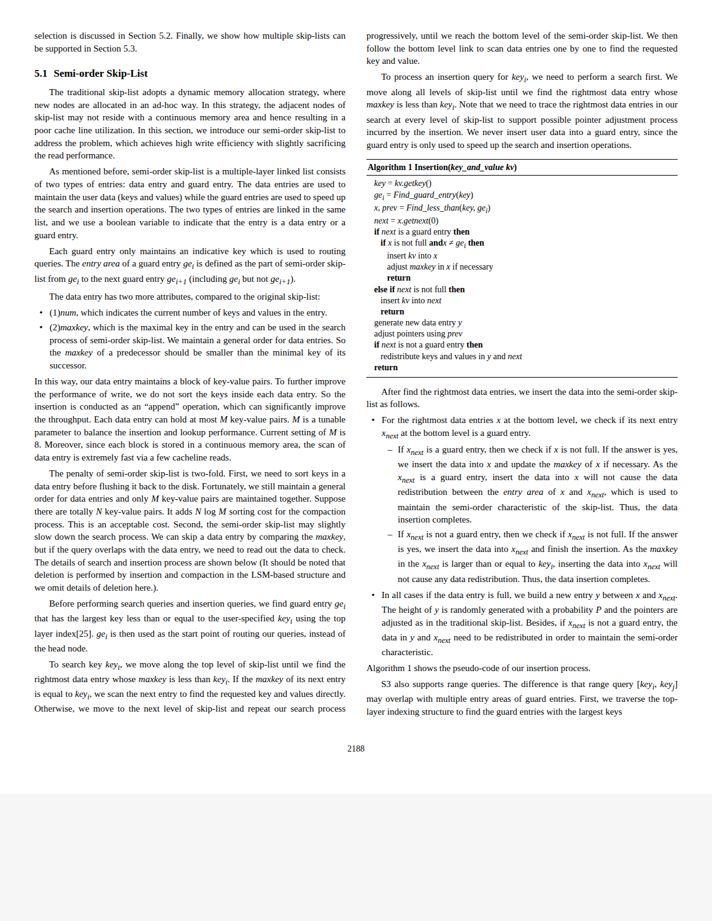selection is discussed in Section 5.2. Finally, we show how multiple skip-lists can be supported in Section 5.3.
5.1 Semi-order Skip-List
The traditional skip-list adopts a dynamic memory allocation strategy, where new nodes are allocated in an ad-hoc way. In this strategy, the adjacent nodes of skip-list may not reside with a continuous memory area and hence resulting in a poor cache line utilization. In this section, we introduce our semi-order skip-list to address the problem, which achieves high write efficiency with slightly sacrificing the read performance.
As mentioned before, semi-order skip-list is a multiple-layer linked list consists of two types of entries: data entry and guard entry. The data entries are used to maintain the user data (keys and values) while the guard entries are used to speed up the search and insertion operations. The two types of entries are linked in the same list, and we use a boolean variable to indicate that the entry is a data entry or a guard entry.
Each guard entry only maintains an indicative key which is used to routing queries. The entry area of a guard entry gei is defined as the part of semi-order skip-list from gei to the next guard entry gei+1 (including gei but not gei+1).
The data entry has two more attributes, compared to the original skip-list:
(1)num, which indicates the current number of keys and values in the entry.
(2)maxkey, which is the maximal key in the entry and can be used in the search process of semi-order skip-list. We maintain a general order for data entries. So the maxkey of a predecessor should be smaller than the minimal key of its successor.
In this way, our data entry maintains a block of key-value pairs. To further improve the performance of write, we do not sort the keys inside each data entry. So the insertion is conducted as an “append” operation, which can significantly improve the throughput. Each data entry can hold at most M key-value pairs. M is a tunable parameter to balance the insertion and lookup performance. Current setting of M is 8. Moreover, since each block is stored in a continuous memory area, the scan of data entry is extremely fast via a few cacheline reads.
The penalty of semi-order skip-list is two-fold. First, we need to sort keys in a data entry before flushing it back to the disk. Fortunately, we still maintain a general order for data entries and only M key-value pairs are maintained together. Suppose there are totally N key-value pairs. It adds N log M sorting cost for the compaction process. This is an acceptable cost. Second, the semi-order skip-list may slightly slow down the search process. We can skip a data entry by comparing the maxkey, but if the query overlaps with the data entry, we need to read out the data to check. The details of search and insertion process are shown below (It should be noted that deletion is performed by insertion and compaction in the LSM-based structure and we omit details of deletion here.).
Before performing search queries and insertion queries, we find guard entry gei that has the largest key less than or equal to the user-specified keyi using the top layer index[25]. gei is then used as the start point of routing our queries, instead of the head node.
To search key keyi, we move along the top level of skip-list until we find the rightmost data entry whose maxkey is less than keyi. If the maxkey of its next entry is equal to keyi, we scan the next entry to find the requested key and values directly. Otherwise, we move to the next level of skip-list and repeat our search process progressively, until we reach the bottom level of the semi-order skip-list. We then follow the bottom level link to scan data entries one by one to find the requested key and value.
To process an insertion query for keyi, we need to perform a search first. We move along all levels of skip-list until we find the rightmost data entry whose maxkey is less than keyi. Note that we need to trace the rightmost data entries in our search at every level of skip-list to support possible pointer adjustment process incurred by the insertion. We never insert user data into a guard entry, since the guard entry is only used to speed up the search and insertion operations.
Algorithm 1 Insertion(key_and_value kv)
key = kv.getkey()
gei = Find_guard_entry(key)
x, prev = Find_less_than(key, gei)
next = x.getnext(0)
if next is a guard entry then
if x is not full and x ≠ gei then
insert kv into x
adjust maxkey in x if necessary
return
else if next is not full then
insert kv into next
return
generate new data entry y
adjust pointers using prev
if next is not a guard entry then
redistribute keys and values in y and next
return
After find the rightmost data entries, we insert the data into the semi-order skip-list as follows.
For the rightmost data entries x at the bottom level, we check if its next entry xnext at the bottom level is a guard entry.
If xnext is a guard entry, then we check if x is not full. If the answer is yes, we insert the data into x and update the maxkey of x if necessary. As the xnext is a guard entry, insert the data into x will not cause the data redistribution between the entry area of x and xnext, which is used to maintain the semi-order characteristic of the skip-list. Thus, the data insertion completes.
If xnext is not a guard entry, then we check if xnext is not full. If the answer is yes, we insert the data into xnext and finish the insertion. As the maxkey in the xnext is larger than or equal to keyi, inserting the data into xnext will not cause any data redistribution. Thus, the data insertion completes.
In all cases if the data entry is full, we build a new entry y between x and xnext. The height of y is randomly generated with a probability P and the pointers are adjusted as in the traditional skip-list. Besides, if xnext is not a guard entry, the data in y and xnext need to be redistributed in order to maintain the semi-order characteristic.
Algorithm 1 shows the pseudo-code of our insertion process.
S3 also supports range queries. The difference is that range query [keyi, keyj] may overlap with multiple entry areas of guard entries. First, we traverse the top-layer indexing structure to find the guard entries with the largest keys
2188